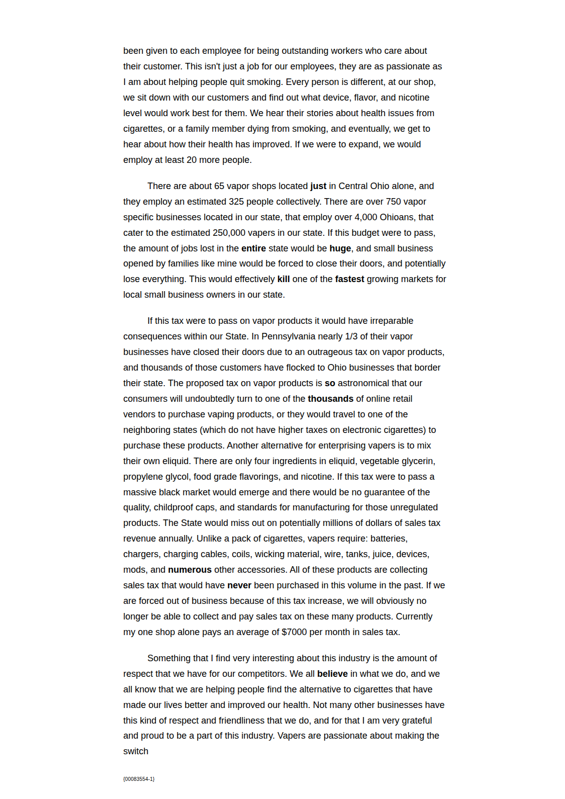been given to each employee for being outstanding workers who care about their customer. This isn't just a job for our employees, they are as passionate as I am about helping people quit smoking. Every person is different, at our shop, we sit down with our customers and find out what device, flavor, and nicotine level would work best for them. We hear their stories about health issues from cigarettes, or a family member dying from smoking, and eventually, we get to hear about how their health has improved. If we were to expand, we would employ at least 20 more people.
There are about 65 vapor shops located just in Central Ohio alone, and they employ an estimated 325 people collectively. There are over 750 vapor specific businesses located in our state, that employ over 4,000 Ohioans, that cater to the estimated 250,000 vapers in our state. If this budget were to pass, the amount of jobs lost in the entire state would be huge, and small business opened by families like mine would be forced to close their doors, and potentially lose everything. This would effectively kill one of the fastest growing markets for local small business owners in our state.
If this tax were to pass on vapor products it would have irreparable consequences within our State. In Pennsylvania nearly 1/3 of their vapor businesses have closed their doors due to an outrageous tax on vapor products, and thousands of those customers have flocked to Ohio businesses that border their state. The proposed tax on vapor products is so astronomical that our consumers will undoubtedly turn to one of the thousands of online retail vendors to purchase vaping products, or they would travel to one of the neighboring states (which do not have higher taxes on electronic cigarettes) to purchase these products. Another alternative for enterprising vapers is to mix their own eliquid. There are only four ingredients in eliquid, vegetable glycerin, propylene glycol, food grade flavorings, and nicotine. If this tax were to pass a massive black market would emerge and there would be no guarantee of the quality, childproof caps, and standards for manufacturing for those unregulated products. The State would miss out on potentially millions of dollars of sales tax revenue annually. Unlike a pack of cigarettes, vapers require: batteries, chargers, charging cables, coils, wicking material, wire, tanks, juice, devices, mods, and numerous other accessories. All of these products are collecting sales tax that would have never been purchased in this volume in the past. If we are forced out of business because of this tax increase, we will obviously no longer be able to collect and pay sales tax on these many products. Currently my one shop alone pays an average of $7000 per month in sales tax.
Something that I find very interesting about this industry is the amount of respect that we have for our competitors. We all believe in what we do, and we all know that we are helping people find the alternative to cigarettes that have made our lives better and improved our health. Not many other businesses have this kind of respect and friendliness that we do, and for that I am very grateful and proud to be a part of this industry. Vapers are passionate about making the switch
{00083554-1}